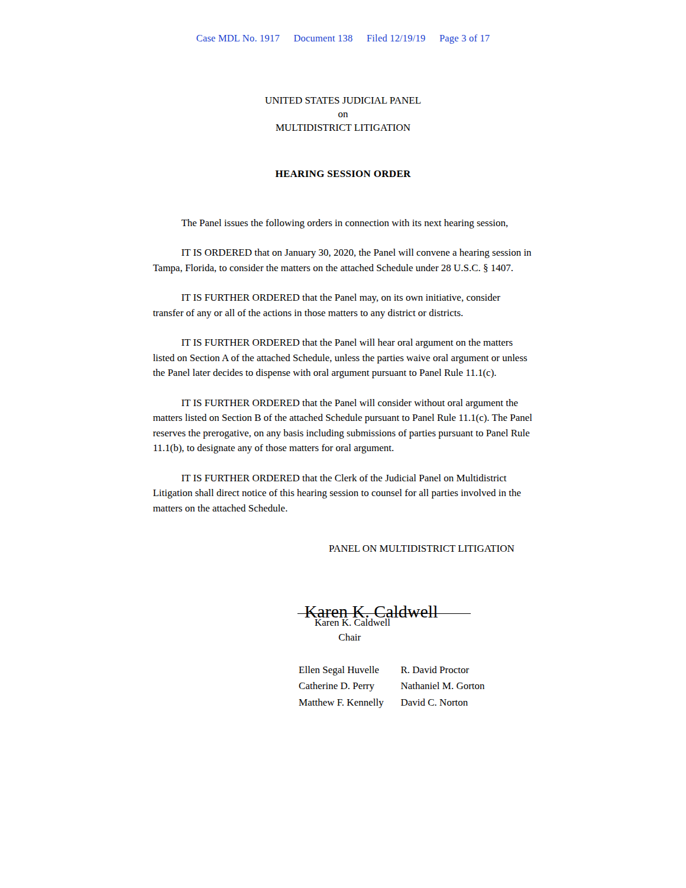Case MDL No. 1917 Document 138 Filed 12/19/19 Page 3 of 17
UNITED STATES JUDICIAL PANEL
on
MULTIDISTRICT LITIGATION
HEARING SESSION ORDER
The Panel issues the following orders in connection with its next hearing session,
IT IS ORDERED that on January 30, 2020, the Panel will convene a hearing session in Tampa, Florida, to consider the matters on the attached Schedule under 28 U.S.C. § 1407.
IT IS FURTHER ORDERED that the Panel may, on its own initiative, consider transfer of any or all of the actions in those matters to any district or districts.
IT IS FURTHER ORDERED that the Panel will hear oral argument on the matters listed on Section A of the attached Schedule, unless the parties waive oral argument or unless the Panel later decides to dispense with oral argument pursuant to Panel Rule 11.1(c).
IT IS FURTHER ORDERED that the Panel will consider without oral argument the matters listed on Section B of the attached Schedule pursuant to Panel Rule 11.1(c). The Panel reserves the prerogative, on any basis including submissions of parties pursuant to Panel Rule 11.1(b), to designate any of those matters for oral argument.
IT IS FURTHER ORDERED that the Clerk of the Judicial Panel on Multidistrict Litigation shall direct notice of this hearing session to counsel for all parties involved in the matters on the attached Schedule.
PANEL ON MULTIDISTRICT LITIGATION
Karen K. Caldwell
Karen K. Caldwell
Chair
| Ellen Segal Huvelle | R. David Proctor |
| Catherine D. Perry | Nathaniel M. Gorton |
| Matthew F. Kennelly | David C. Norton |